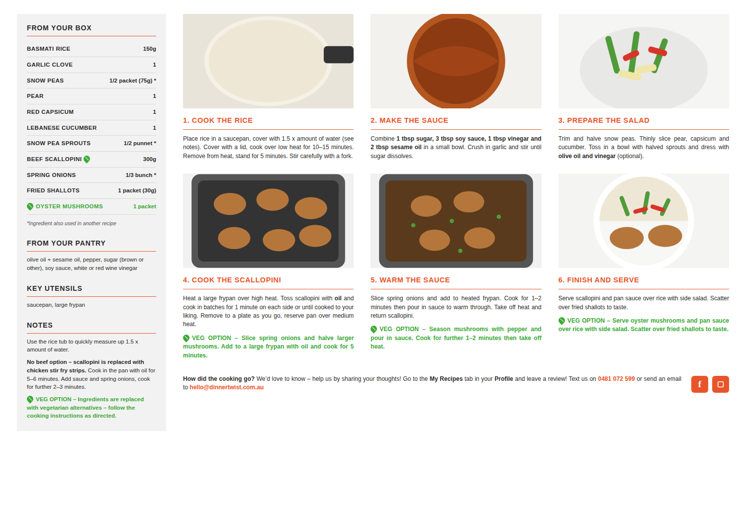From your box
| Basmati Rice | 150g |
| Garlic Clove | 1 |
| Snow Peas | 1/2 packet (75g) * |
| Pear | 1 |
| Red Capsicum | 1 |
| Lebanese Cucumber | 1 |
| Snow Pea Sprouts | 1/2 punnet * |
| Beef Scallopini | 300g |
| Spring Onions | 1/3 bunch * |
| Fried Shallots | 1 packet (30g) |
| Oyster Mushrooms | 1 packet |
*Ingredient also used in another recipe
From your pantry
olive oil + sesame oil, pepper, sugar (brown or other), soy sauce, white or red wine vinegar
Key utensils
saucepan, large frypan
Notes
Use the rice tub to quickly measure up 1.5 x amount of water.
No beef option – scallopini is replaced with chicken stir fry strips. Cook in the pan with oil for 5–6 minutes. Add sauce and spring onions, cook for further 2–3 minutes.
VEG OPTION – Ingredients are replaced with vegetarian alternatives – follow the cooking instructions as directed.
1. Cook the rice
Place rice in a saucepan, cover with 1.5 x amount of water (see notes). Cover with a lid, cook over low heat for 10–15 minutes. Remove from heat, stand for 5 minutes. Stir carefully with a fork.
2. Make the sauce
Combine 1 tbsp sugar, 3 tbsp soy sauce, 1 tbsp vinegar and 2 tbsp sesame oil in a small bowl. Crush in garlic and stir until sugar dissolves.
3. Prepare the salad
Trim and halve snow peas. Thinly slice pear, capsicum and cucumber. Toss in a bowl with halved sprouts and dress with olive oil and vinegar (optional).
4. Cook the scallopini
Heat a large frypan over high heat. Toss scallopini with oil and cook in batches for 1 minute on each side or until cooked to your liking. Remove to a plate as you go, reserve pan over medium heat.
VEG OPTION – Slice spring onions and halve larger mushrooms. Add to a large frypan with oil and cook for 5 minutes.
5. Warm the sauce
Slice spring onions and add to heated frypan. Cook for 1–2 minutes then pour in sauce to warm through. Take off heat and return scallopini.
VEG OPTION – Season mushrooms with pepper and pour in sauce. Cook for further 1–2 minutes then take off heat.
6. Finish and serve
Serve scallopini and pan sauce over rice with side salad. Scatter over fried shallots to taste.
VEG OPTION – Serve oyster mushrooms and pan sauce over rice with side salad. Scatter over fried shallots to taste.
How did the cooking go? We’d love to know – help us by sharing your thoughts! Go to the My Recipes tab in your Profile and leave a review! Text us on 0481 072 599 or send an email to hello@dinnertwist.com.au
f
▢